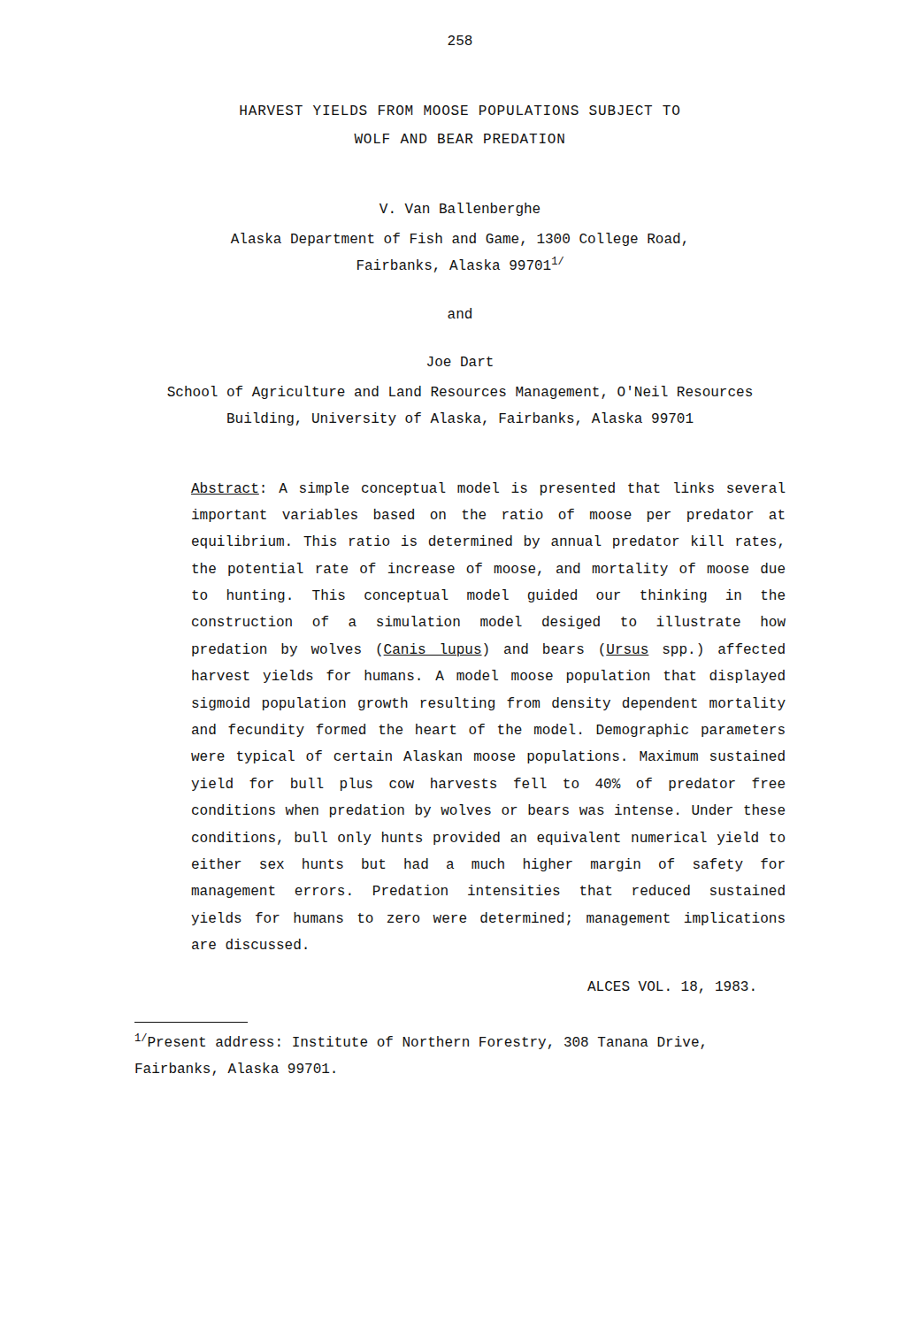258
Harvest Yields from Moose Populations Subject to
Wolf and Bear Predation
V. Van Ballenberghe
Alaska Department of Fish and Game, 1300 College Road,
Fairbanks, Alaska 997011/
and
Joe Dart
School of Agriculture and Land Resources Management, O'Neil Resources
Building, University of Alaska, Fairbanks, Alaska 99701
Abstract: A simple conceptual model is presented that links several important variables based on the ratio of moose per predator at equilibrium. This ratio is determined by annual predator kill rates, the potential rate of increase of moose, and mortality of moose due to hunting. This conceptual model guided our thinking in the construction of a simulation model desiged to illustrate how predation by wolves (Canis lupus) and bears (Ursus spp.) affected harvest yields for humans. A model moose population that displayed sigmoid population growth resulting from density dependent mortality and fecundity formed the heart of the model. Demographic parameters were typical of certain Alaskan moose populations. Maximum sustained yield for bull plus cow harvests fell to 40% of predator free conditions when predation by wolves or bears was intense. Under these conditions, bull only hunts provided an equivalent numerical yield to either sex hunts but had a much higher margin of safety for management errors. Predation intensities that reduced sustained yields for humans to zero were determined; management implications are discussed.
ALCES VOL. 18, 1983.
1/Present address: Institute of Northern Forestry, 308 Tanana Drive, Fairbanks, Alaska 99701.